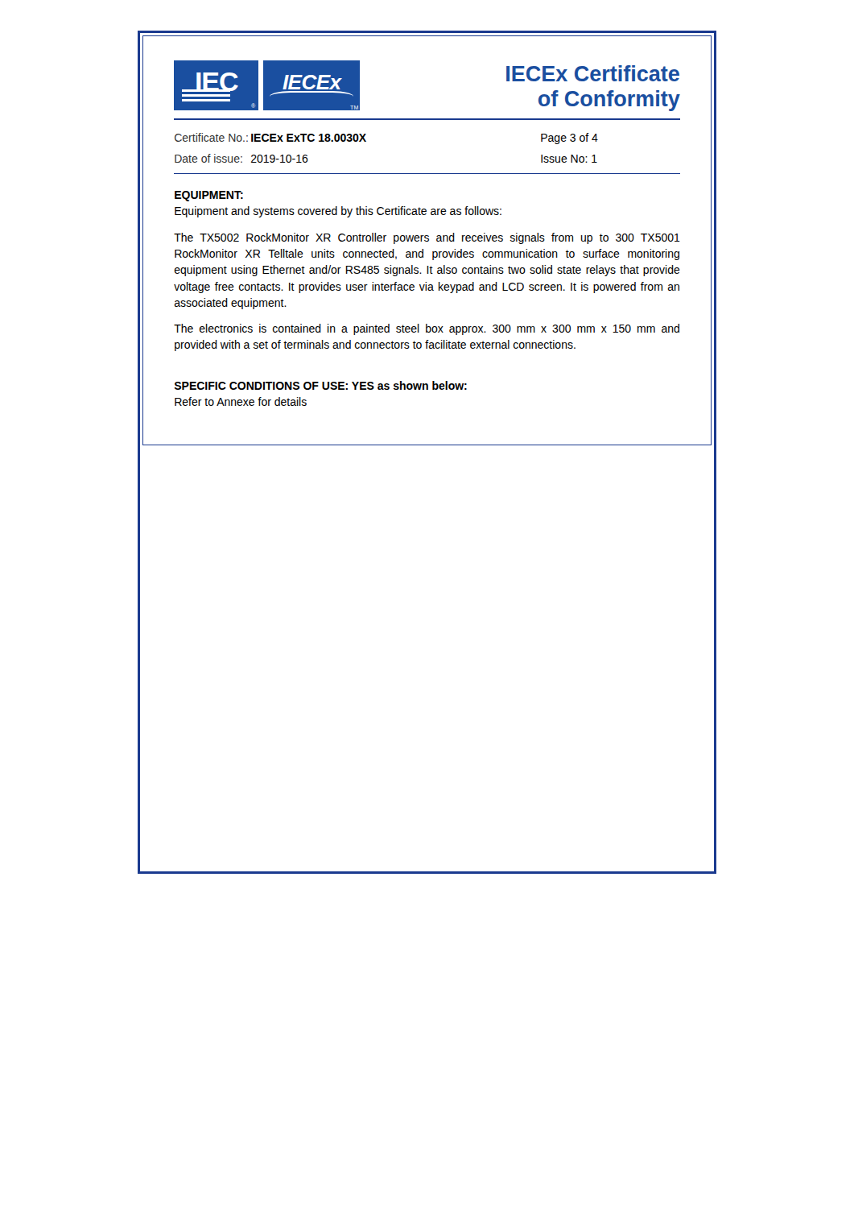IEC
®
IECEx
TM
IECEx Certificate
of Conformity
Certificate No.:
IECEx ExTC 18.0030X
Page 3 of 4
Date of issue:
2019-10-16
Issue No: 1
EQUIPMENT:
Equipment and systems covered by this Certificate are as follows:
The TX5002 RockMonitor XR Controller powers and receives signals from up to 300 TX5001 RockMonitor XR Telltale units connected, and provides communication to surface monitoring equipment using Ethernet and/or RS485 signals. It also contains two solid state relays that provide voltage free contacts. It provides user interface via keypad and LCD screen. It is powered from an associated equipment.
The electronics is contained in a painted steel box approx. 300 mm x 300 mm x 150 mm and provided with a set of terminals and connectors to facilitate external connections.
SPECIFIC CONDITIONS OF USE: YES as shown below:
Refer to Annexe for details